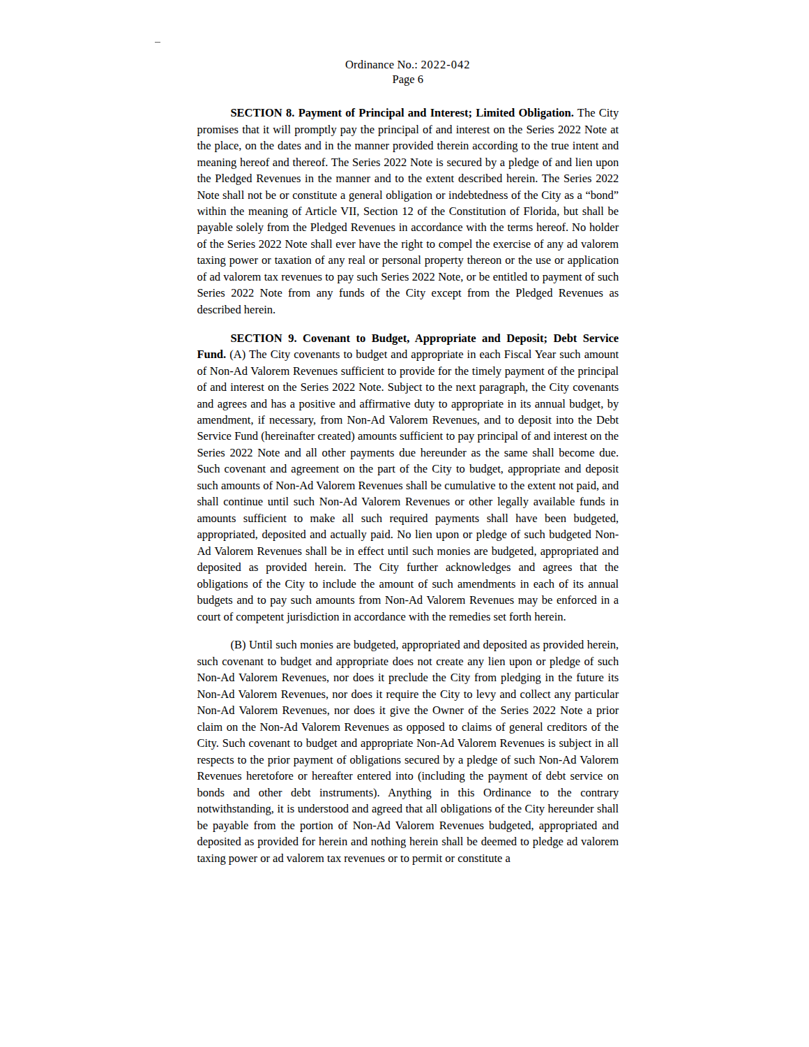Ordinance No.: 2022-042 Page 6
SECTION 8. Payment of Principal and Interest; Limited Obligation. The City promises that it will promptly pay the principal of and interest on the Series 2022 Note at the place, on the dates and in the manner provided therein according to the true intent and meaning hereof and thereof. The Series 2022 Note is secured by a pledge of and lien upon the Pledged Revenues in the manner and to the extent described herein. The Series 2022 Note shall not be or constitute a general obligation or indebtedness of the City as a “bond” within the meaning of Article VII, Section 12 of the Constitution of Florida, but shall be payable solely from the Pledged Revenues in accordance with the terms hereof. No holder of the Series 2022 Note shall ever have the right to compel the exercise of any ad valorem taxing power or taxation of any real or personal property thereon or the use or application of ad valorem tax revenues to pay such Series 2022 Note, or be entitled to payment of such Series 2022 Note from any funds of the City except from the Pledged Revenues as described herein.
SECTION 9. Covenant to Budget, Appropriate and Deposit; Debt Service Fund. (A) The City covenants to budget and appropriate in each Fiscal Year such amount of Non-Ad Valorem Revenues sufficient to provide for the timely payment of the principal of and interest on the Series 2022 Note. Subject to the next paragraph, the City covenants and agrees and has a positive and affirmative duty to appropriate in its annual budget, by amendment, if necessary, from Non-Ad Valorem Revenues, and to deposit into the Debt Service Fund (hereinafter created) amounts sufficient to pay principal of and interest on the Series 2022 Note and all other payments due hereunder as the same shall become due. Such covenant and agreement on the part of the City to budget, appropriate and deposit such amounts of Non-Ad Valorem Revenues shall be cumulative to the extent not paid, and shall continue until such Non-Ad Valorem Revenues or other legally available funds in amounts sufficient to make all such required payments shall have been budgeted, appropriated, deposited and actually paid. No lien upon or pledge of such budgeted Non-Ad Valorem Revenues shall be in effect until such monies are budgeted, appropriated and deposited as provided herein. The City further acknowledges and agrees that the obligations of the City to include the amount of such amendments in each of its annual budgets and to pay such amounts from Non-Ad Valorem Revenues may be enforced in a court of competent jurisdiction in accordance with the remedies set forth herein.
(B) Until such monies are budgeted, appropriated and deposited as provided herein, such covenant to budget and appropriate does not create any lien upon or pledge of such Non-Ad Valorem Revenues, nor does it preclude the City from pledging in the future its Non-Ad Valorem Revenues, nor does it require the City to levy and collect any particular Non-Ad Valorem Revenues, nor does it give the Owner of the Series 2022 Note a prior claim on the Non-Ad Valorem Revenues as opposed to claims of general creditors of the City. Such covenant to budget and appropriate Non-Ad Valorem Revenues is subject in all respects to the prior payment of obligations secured by a pledge of such Non-Ad Valorem Revenues heretofore or hereafter entered into (including the payment of debt service on bonds and other debt instruments). Anything in this Ordinance to the contrary notwithstanding, it is understood and agreed that all obligations of the City hereunder shall be payable from the portion of Non-Ad Valorem Revenues budgeted, appropriated and deposited as provided for herein and nothing herein shall be deemed to pledge ad valorem taxing power or ad valorem tax revenues or to permit or constitute a